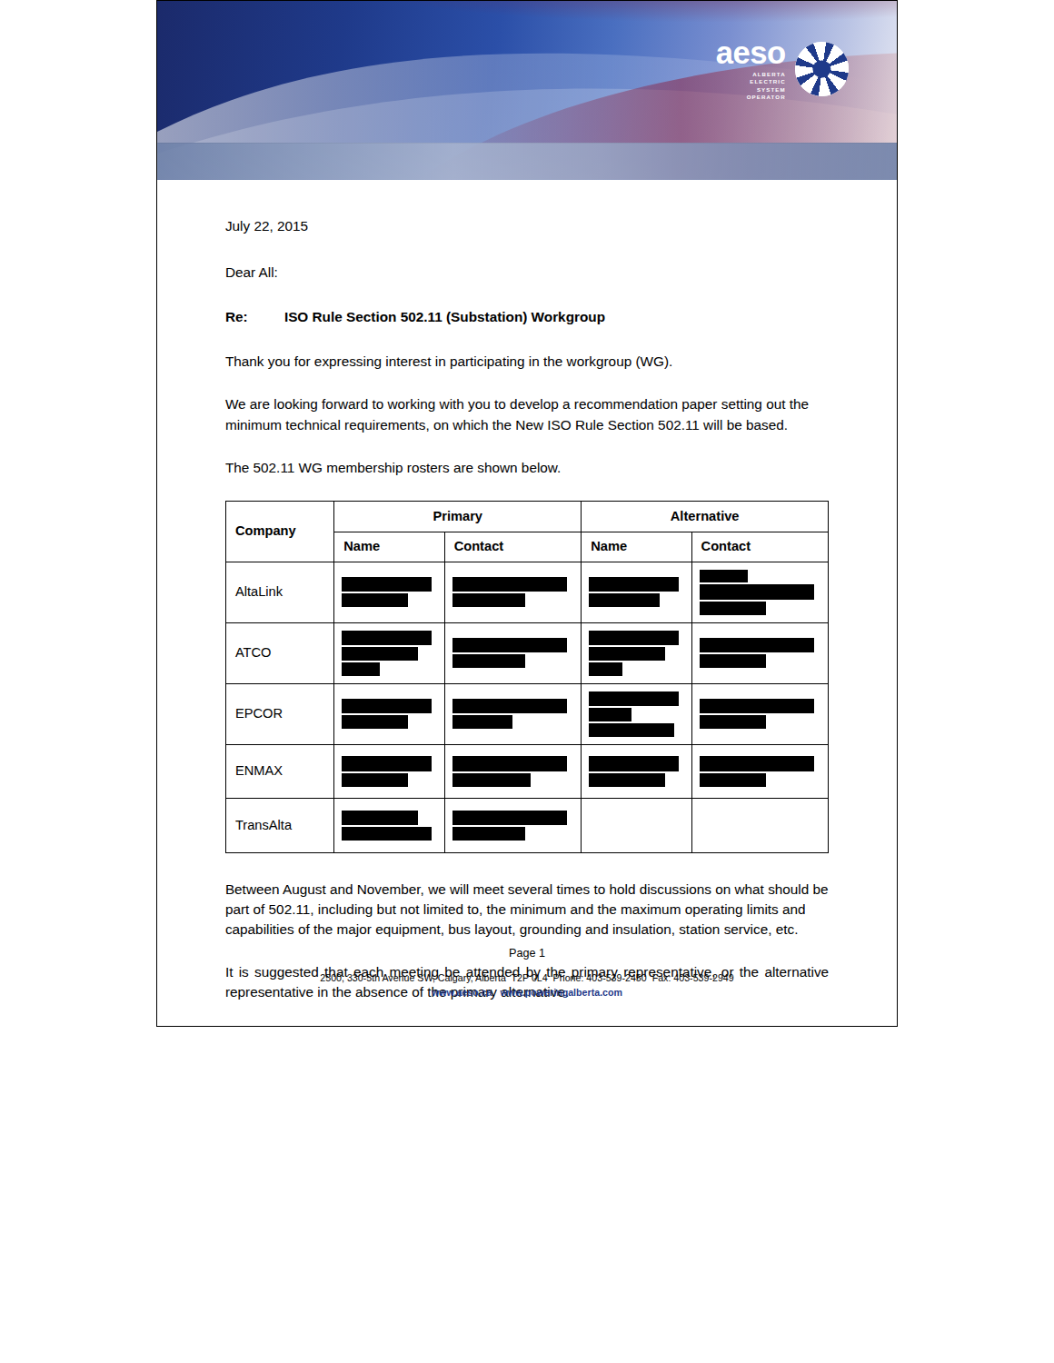aeso
ALBERTA
ELECTRIC
SYSTEM
OPERATOR
July 22, 2015
Dear All:
Re: ISO Rule Section 502.11 (Substation) Workgroup
Thank you for expressing interest in participating in the workgroup (WG).
We are looking forward to working with you to develop a recommendation paper setting out the minimum technical requirements, on which the New ISO Rule Section 502.11 will be based.
The 502.11 WG membership rosters are shown below.
| Company | Primary | Alternative |
| --- | --- | --- |
| Name | Contact | Name | Contact |
| AltaLink | | | | |
| ATCO | | | | |
| EPCOR | | | | |
| ENMAX | | | | |
| TransAlta | | | | |
Between August and November, we will meet several times to hold discussions on what should be part of 502.11, including but not limited to, the minimum and the maximum operating limits and capabilities of the major equipment, bus layout, grounding and insulation, station service, etc.
It is suggested that each meeting be attended by the primary representative, or the alternative representative in the absence of the primary alternative.
Page 1
2500, 330-5th Avenue SW, Calgary, Alberta T2P 0L4 Phone: 403-539-2450 Fax: 403-539-2949
www.aeso.ca www.poweringalberta.com